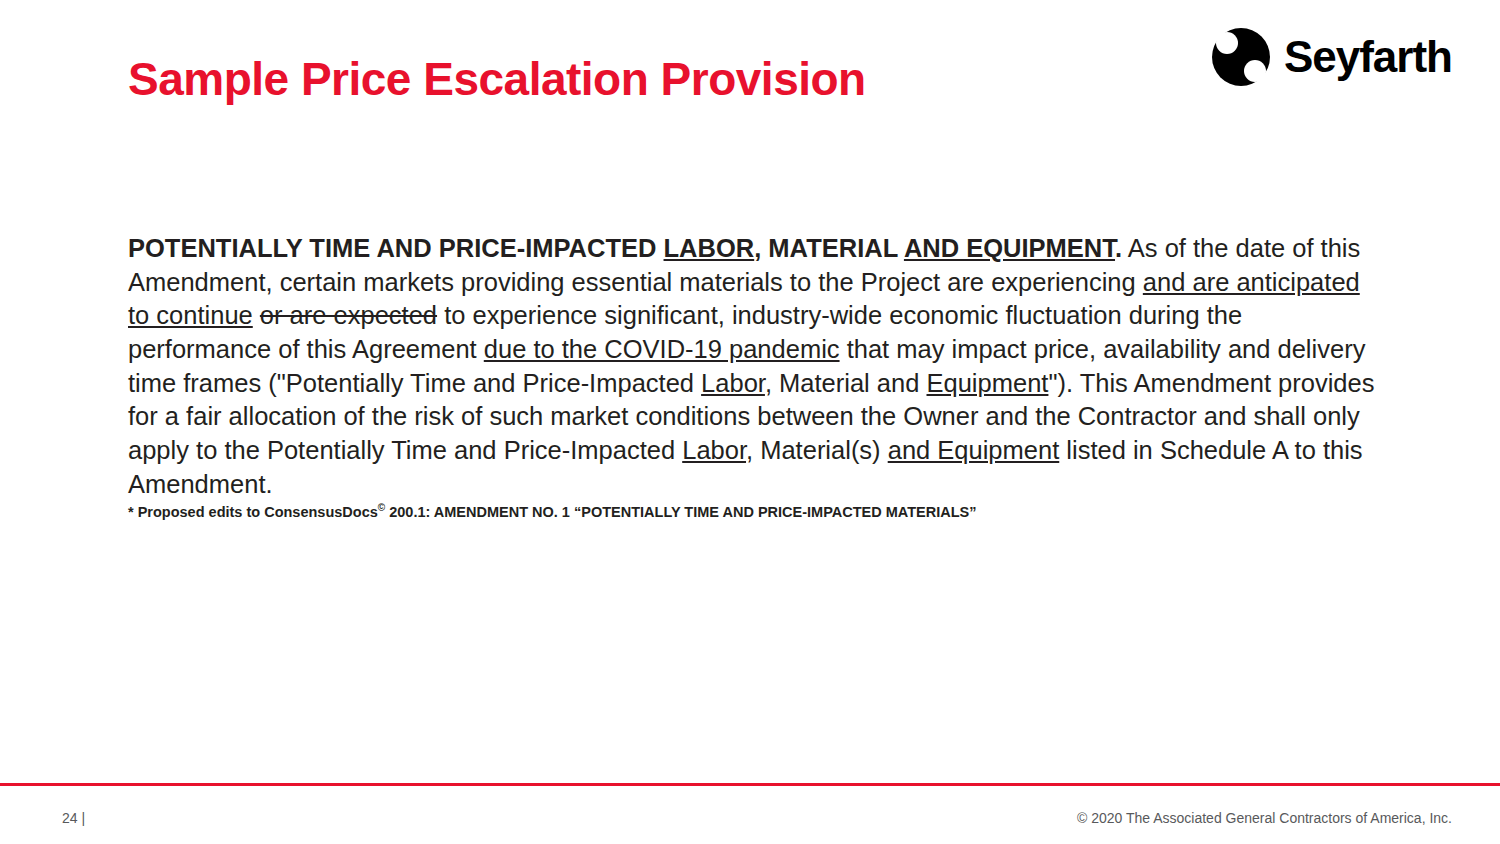Sample Price Escalation Provision
Seyfarth
POTENTIALLY TIME AND PRICE-IMPACTED LABOR, MATERIAL AND EQUIPMENT. As of the date of this Amendment, certain markets providing essential materials to the Project are experiencing and are anticipated to continue or are expected to experience significant, industry-wide economic fluctuation during the performance of this Agreement due to the COVID-19 pandemic that may impact price, availability and delivery time frames ("Potentially Time and Price-Impacted Labor, Material and Equipment"). This Amendment provides for a fair allocation of the risk of such market conditions between the Owner and the Contractor and shall only apply to the Potentially Time and Price-Impacted Labor, Material(s) and Equipment listed in Schedule A to this Amendment.
* Proposed edits to ConsensusDocs© 200.1: AMENDMENT NO. 1 “POTENTIALLY TIME AND PRICE-IMPACTED MATERIALS”
24 |
© 2020 The Associated General Contractors of America, Inc.